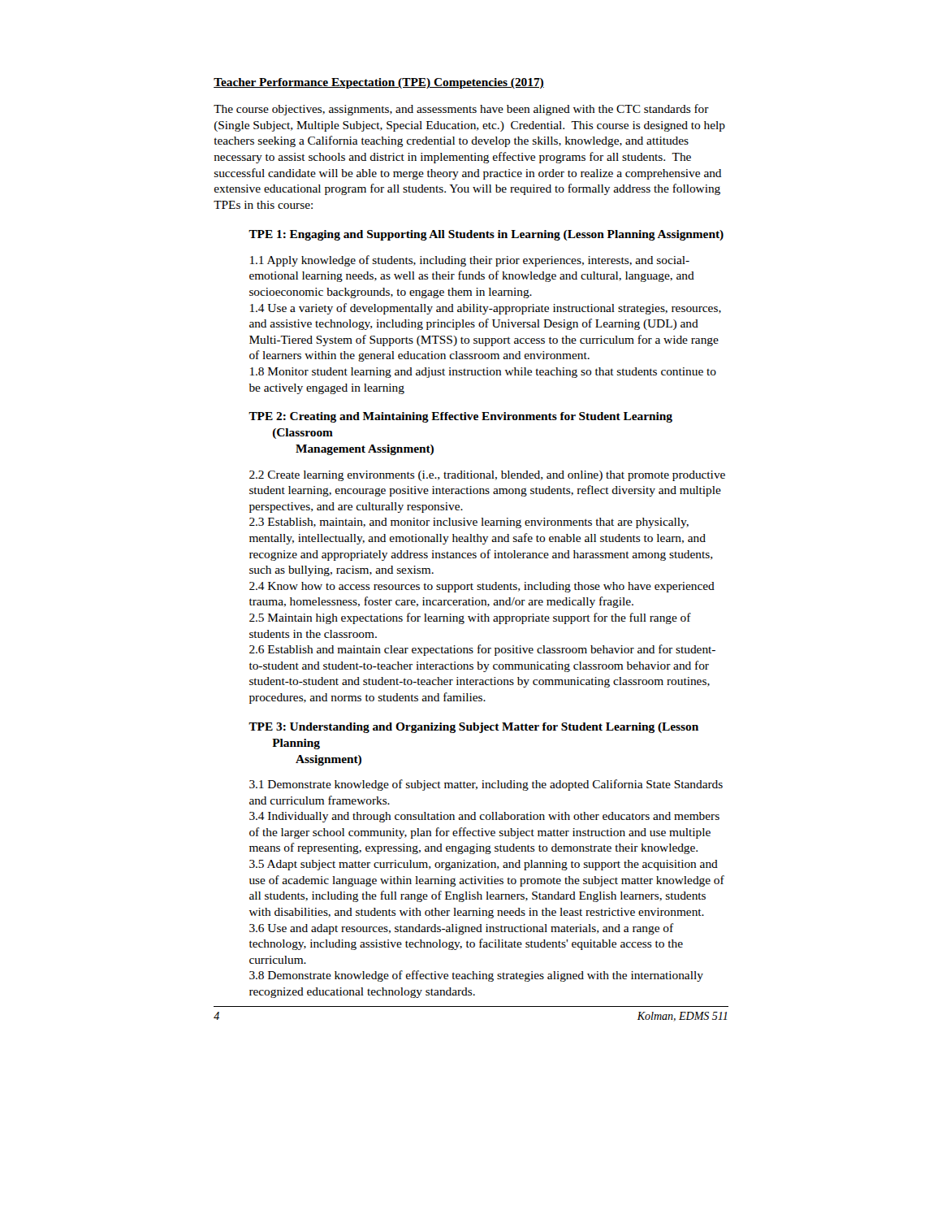Teacher Performance Expectation (TPE) Competencies (2017)
The course objectives, assignments, and assessments have been aligned with the CTC standards for (Single Subject, Multiple Subject, Special Education, etc.) Credential. This course is designed to help teachers seeking a California teaching credential to develop the skills, knowledge, and attitudes necessary to assist schools and district in implementing effective programs for all students. The successful candidate will be able to merge theory and practice in order to realize a comprehensive and extensive educational program for all students. You will be required to formally address the following TPEs in this course:
TPE 1: Engaging and Supporting All Students in Learning (Lesson Planning Assignment)
1.1 Apply knowledge of students, including their prior experiences, interests, and social-emotional learning needs, as well as their funds of knowledge and cultural, language, and socioeconomic backgrounds, to engage them in learning. 1.4 Use a variety of developmentally and ability-appropriate instructional strategies, resources, and assistive technology, including principles of Universal Design of Learning (UDL) and Multi-Tiered System of Supports (MTSS) to support access to the curriculum for a wide range of learners within the general education classroom and environment. 1.8 Monitor student learning and adjust instruction while teaching so that students continue to be actively engaged in learning
TPE 2: Creating and Maintaining Effective Environments for Student Learning (ClassroomManagement Assignment)
2.2 Create learning environments (i.e., traditional, blended, and online) that promote productive student learning, encourage positive interactions among students, reflect diversity and multiple perspectives, and are culturally responsive. 2.3 Establish, maintain, and monitor inclusive learning environments that are physically, mentally, intellectually, and emotionally healthy and safe to enable all students to learn, and recognize and appropriately address instances of intolerance and harassment among students, such as bullying, racism, and sexism. 2.4 Know how to access resources to support students, including those who have experienced trauma, homelessness, foster care, incarceration, and/or are medically fragile. 2.5 Maintain high expectations for learning with appropriate support for the full range of students in the classroom. 2.6 Establish and maintain clear expectations for positive classroom behavior and for student-to-student and student-to-teacher interactions by communicating classroom behavior and for student-to-student and student-to-teacher interactions by communicating classroom routines, procedures, and norms to students and families.
TPE 3: Understanding and Organizing Subject Matter for Student Learning (Lesson PlanningAssignment)
3.1 Demonstrate knowledge of subject matter, including the adopted California State Standards and curriculum frameworks. 3.4 Individually and through consultation and collaboration with other educators and members of the larger school community, plan for effective subject matter instruction and use multiple means of representing, expressing, and engaging students to demonstrate their knowledge. 3.5 Adapt subject matter curriculum, organization, and planning to support the acquisition and use of academic language within learning activities to promote the subject matter knowledge of all students, including the full range of English learners, Standard English learners, students with disabilities, and students with other learning needs in the least restrictive environment. 3.6 Use and adapt resources, standards-aligned instructional materials, and a range of technology, including assistive technology, to facilitate students' equitable access to the curriculum. 3.8 Demonstrate knowledge of effective teaching strategies aligned with the internationally recognized educational technology standards.
4 Kolman, EDMS 511